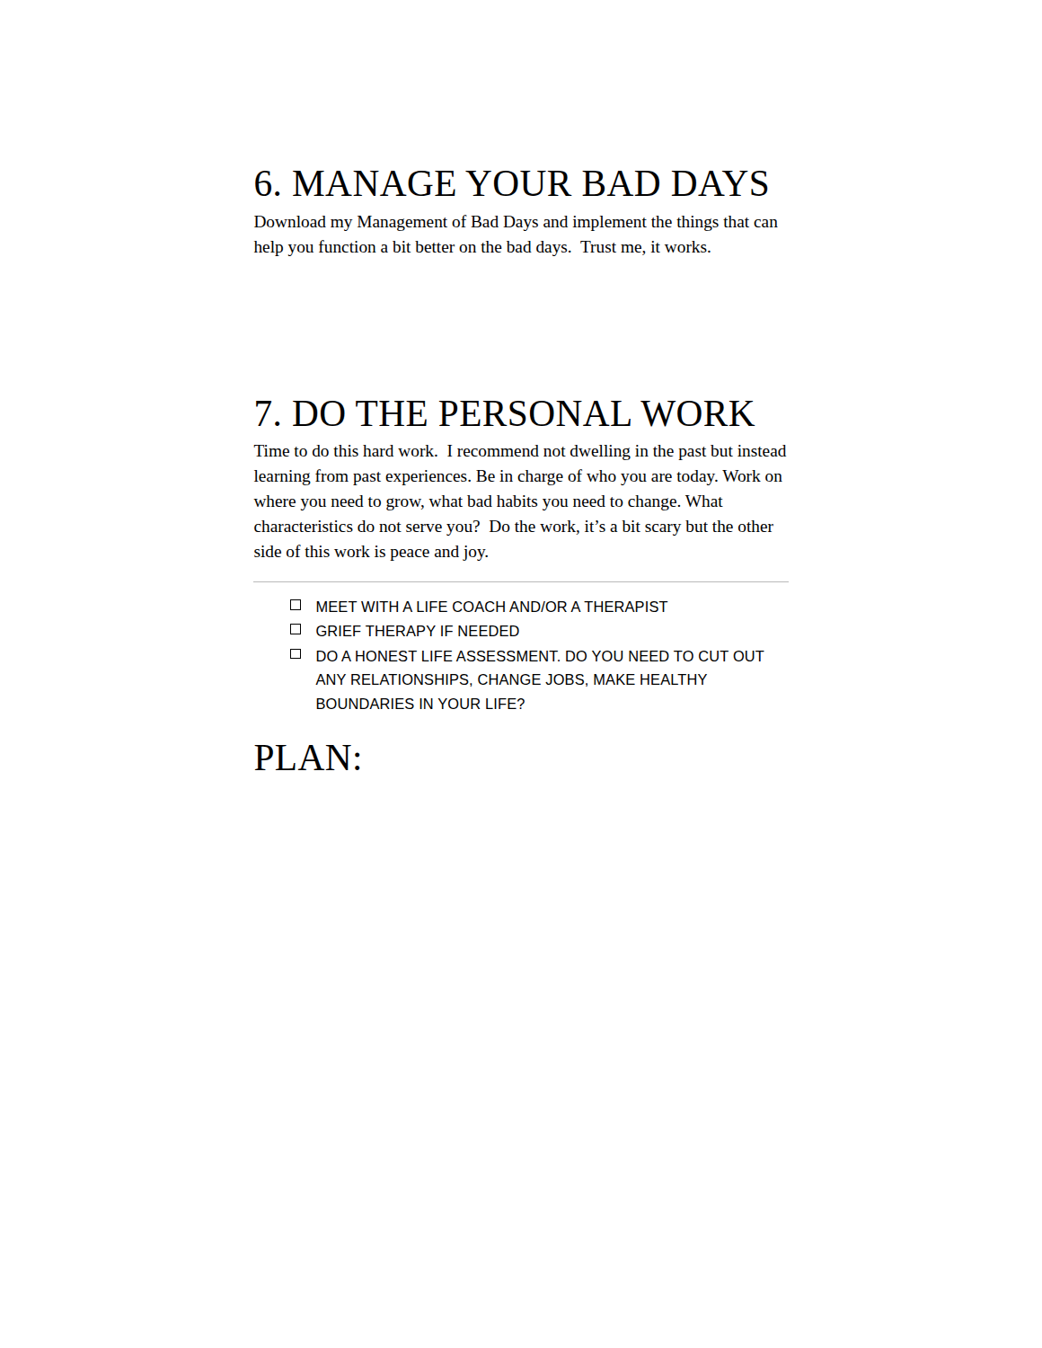6. MANAGE YOUR BAD DAYS
Download my Management of Bad Days and implement the things that can help you function a bit better on the bad days. Trust me, it works.
7. DO THE PERSONAL WORK
Time to do this hard work. I recommend not dwelling in the past but instead learning from past experiences. Be in charge of who you are today. Work on where you need to grow, what bad habits you need to change. What characteristics do not serve you? Do the work, it’s a bit scary but the other side of this work is peace and joy.
MEET WITH A LIFE COACH AND/OR A THERAPIST
GRIEF THERAPY IF NEEDED
DO A HONEST LIFE ASSESSMENT. DO YOU NEED TO CUT OUT ANY RELATIONSHIPS, CHANGE JOBS, MAKE HEALTHY BOUNDARIES IN YOUR LIFE?
PLAN: